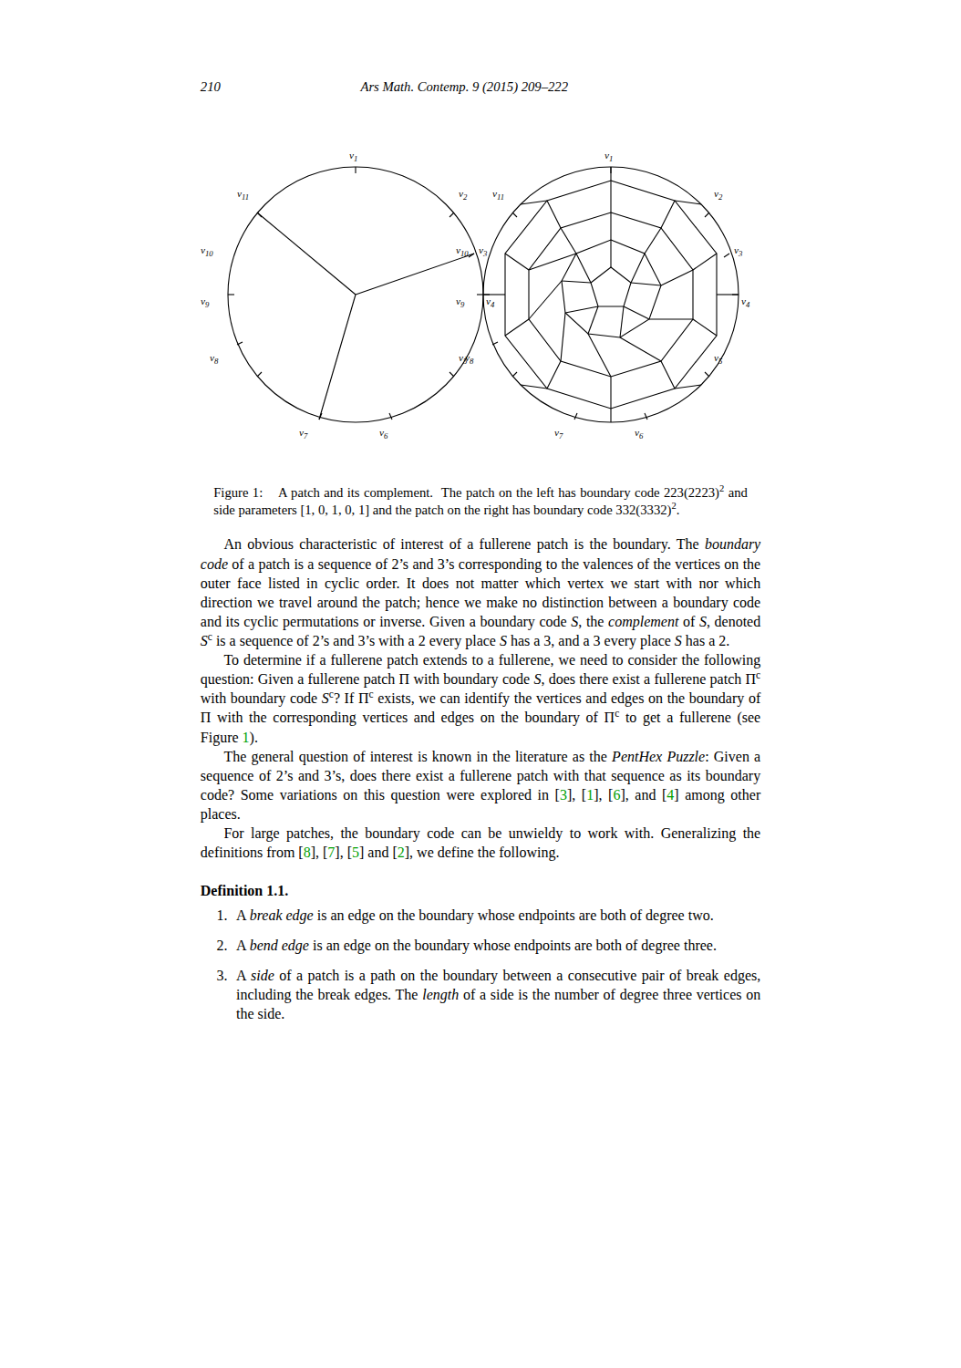210 Ars Math. Contemp. 9 (2015) 209–222
v1 v11 v2 v10 v3 v9 v4 v8 v5 v7 v6 v1 v11 v2 v10 v3 v9 v4 v8 v5 v7 v6
Figure 1: A patch and its complement. The patch on the left has boundary code 223(2223)2 and side parameters [1, 0, 1, 0, 1] and the patch on the right has boundary code 332(3332)2.
An obvious characteristic of interest of a fullerene patch is the boundary. The boundary code of a patch is a sequence of 2’s and 3’s corresponding to the valences of the vertices on the outer face listed in cyclic order. It does not matter which vertex we start with nor which direction we travel around the patch; hence we make no distinction between a boundary code and its cyclic permutations or inverse. Given a boundary code S, the complement of S, denoted Sc is a sequence of 2’s and 3’s with a 2 every place S has a 3, and a 3 every place S has a 2.
To determine if a fullerene patch extends to a fullerene, we need to consider the following question: Given a fullerene patch Π with boundary code S, does there exist a fullerene patch Πc with boundary code Sc? If Πc exists, we can identify the vertices and edges on the boundary of Π with the corresponding vertices and edges on the boundary of Πc to get a fullerene (see Figure 1).
The general question of interest is known in the literature as the PentHex Puzzle: Given a sequence of 2’s and 3’s, does there exist a fullerene patch with that sequence as its boundary code? Some variations on this question were explored in [3], [1], [6], and [4] among other places.
For large patches, the boundary code can be unwieldy to work with. Generalizing the definitions from [8], [7], [5] and [2], we define the following.
Definition 1.1.
A break edge is an edge on the boundary whose endpoints are both of degree two.
A bend edge is an edge on the boundary whose endpoints are both of degree three.
A side of a patch is a path on the boundary between a consecutive pair of break edges, including the break edges. The length of a side is the number of degree three vertices on the side.